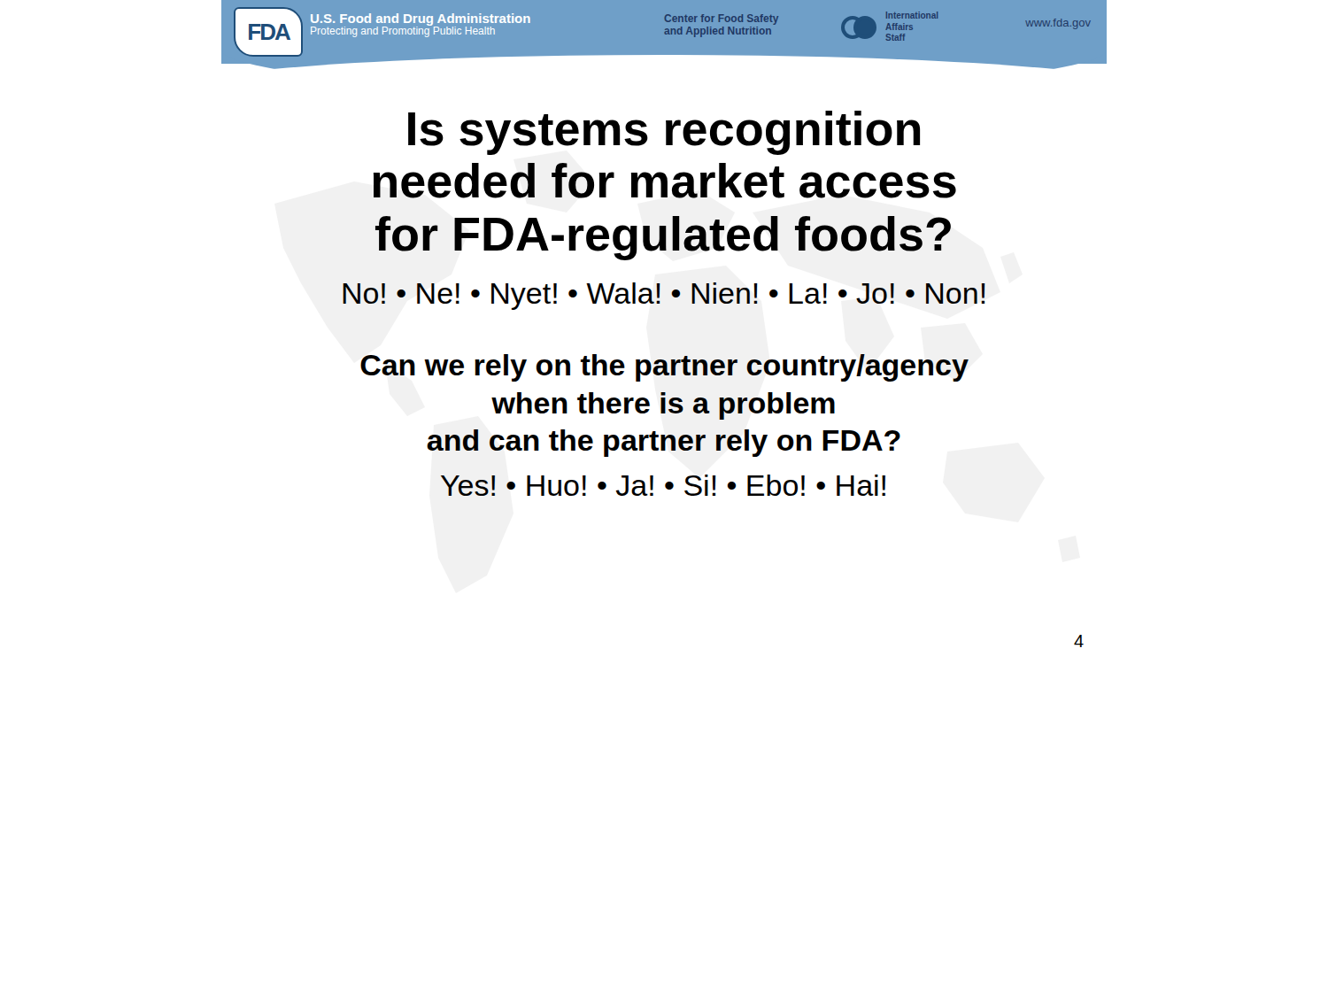FDA
U.S. Food and Drug Administration
Protecting and Promoting Public Health
Center for Food Safety
and Applied Nutrition
International
Affairs
Staff
www.fda.gov
Is systems recognition
needed for market access
for FDA-regulated foods?
No! • Ne! • Nyet! • Wala! • Nien! • La! • Jo! • Non!
Can we rely on the partner country/agency
when there is a problem
and can the partner rely on FDA?
Yes! • Huo! • Ja! • Si! • Ebo! • Hai!
4